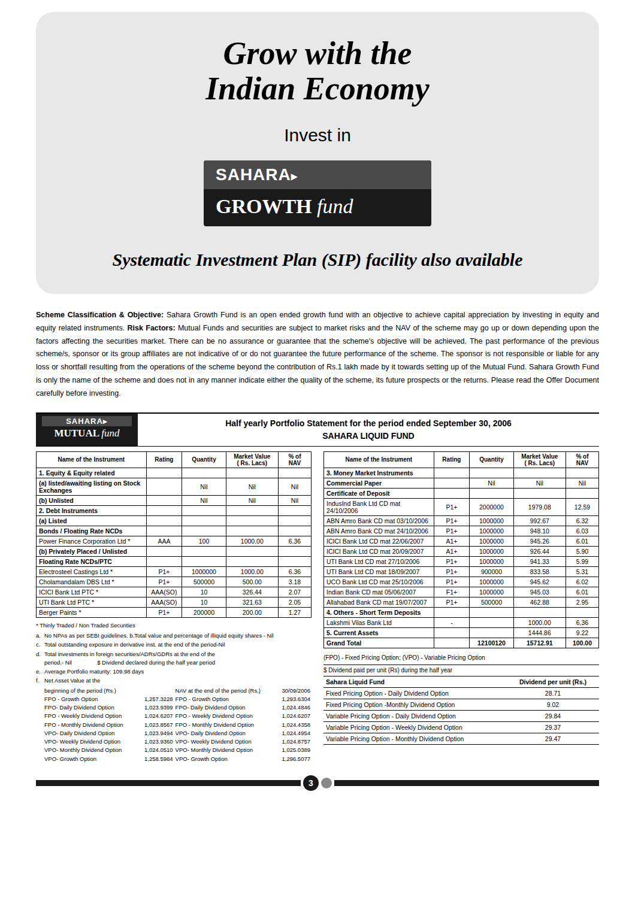Grow with the
Indian Economy
Invest in
SAHARA▸
GROWTH fund
Systematic Investment Plan (SIP) facility also available
Scheme Classification & Objective: Sahara Growth Fund is an open ended growth fund with an objective to achieve capital appreciation by investing in equity and equity related instruments. Risk Factors: Mutual Funds and securities are subject to market risks and the NAV of the scheme may go up or down depending upon the factors affecting the securities market. There can be no assurance or guarantee that the scheme's objective will be achieved. The past performance of the previous scheme/s, sponsor or its group affiliates are not indicative of or do not guarantee the future performance of the scheme. The sponsor is not responsible or liable for any loss or shortfall resulting from the operations of the scheme beyond the contribution of Rs.1 lakh made by it towards setting up of the Mutual Fund. Sahara Growth Fund is only the name of the scheme and does not in any manner indicate either the quality of the scheme, its future prospects or the returns. Please read the Offer Document carefully before investing.
SAHARA▸
MUTUAL fund
Half yearly Portfolio Statement for the period ended September 30, 2006
SAHARA LIQUID FUND
| Name of the Instrument | Rating | Quantity | Market Value ( Rs. Lacs) | % of NAV |
| --- | --- | --- | --- | --- |
| 1. Equity & Equity related | | | | |
| (a) listed/awaiting listing on Stock Exchanges | | Nil | Nil | Nil |
| (b) Unlisted | | Nil | Nil | Nil |
| 2. Debt Instruments | | | | |
| (a) Listed | | | | |
| Bonds / Floating Rate NCDs | | | | |
| Power Finance Corporation Ltd * | AAA | 100 | 1000.00 | 6.36 |
| (b) Privately Placed / Unlisted | | | | |
| Floating Rate NCDs/PTC | | | | |
| Electrosteel Castings Ltd * | P1+ | 1000000 | 1000.00 | 6.36 |
| Cholamandalam DBS Ltd * | P1+ | 500000 | 500.00 | 3.18 |
| ICICI Bank Ltd PTC * | AAA(SO) | 10 | 326.44 | 2.07 |
| UTI Bank Ltd PTC * | AAA(SO) | 10 | 321.63 | 2.05 |
| Berger Paints * | P1+ | 200000 | 200.00 | 1.27 |
* Thinly Traded / Non Traded Securities
a. No NPAs as per SEBI guidelines. b.Total value and percentage of illiquid equity shares - Nil
c. Total outstanding exposure in derivative inst. at the end of the period-Nil
d. Total investments in foreign securities/ADRs/GDRs at the end of the
period.- Nil $ Dividend declared during the half year period
e. Average Portfolio maturity: 109.98 days
f. Net Asset Value at the
| beginning of the period (Rs.) | | NAV at the end of the period (Rs.) | 30/09/2006 |
| FPO - Growth Option | 1,257.3228 | FPO - Growth Option | 1,293.6304 |
| FPO- Daily Dividend Option | 1,023.9399 | FPO- Daily Dividend Option | 1,024.4846 |
| FPO - Weekly Dividend Option | 1,024.6207 | FPO - Weekly Dividend Option | 1,024.6207 |
| FPO - Monthly Dividend Option | 1,023.8567 | FPO - Monthly Dividend Option | 1,024.4358 |
| VPO- Daily Dividend Option | 1,023.9494 | VPO- Daily Dividend Option | 1,024.4954 |
| VPO- Weekly Dividend Option | 1,023.9360 | VPO- Weekly Dividend Option | 1,024.8757 |
| VPO- Monthly Dividend Option | 1,024.0510 | VPO- Monthly Dividend Option | 1,025.0389 |
| VPO- Growth Option | 1,258.5984 | VPO- Growth Option | 1,296.5077 |
| Name of the Instrument | Rating | Quantity | Market Value ( Rs. Lacs) | % of NAV |
| --- | --- | --- | --- | --- |
| 3. Money Market Instruments | | | | |
| Commercial Paper | | Nil | Nil | Nil |
| Certificate of Deposit | | | | |
| IndusInd Bank Ltd CD mat 24/10/2006 | P1+ | 2000000 | 1979.08 | 12.59 |
| ABN Amro Bank CD mat 03/10/2006 | P1+ | 1000000 | 992.67 | 6.32 |
| ABN Amro Bank CD mat 24/10/2006 | P1+ | 1000000 | 948.10 | 6.03 |
| ICICI Bank Ltd CD mat 22/06/2007 | A1+ | 1000000 | 945.26 | 6.01 |
| ICICI Bank Ltd CD mat 20/09/2007 | A1+ | 1000000 | 926.44 | 5.90 |
| UTI Bank Ltd CD mat 27/10/2006 | P1+ | 1000000 | 941.33 | 5.99 |
| UTI Bank Ltd CD mat 18/09/2007 | P1+ | 900000 | 833.58 | 5.31 |
| UCO Bank Ltd CD mat 25/10/2006 | P1+ | 1000000 | 945.62 | 6.02 |
| Indian Bank CD mat 05/06/2007 | F1+ | 1000000 | 945.03 | 6.01 |
| Allahabad Bank CD mat 19/07/2007 | P1+ | 500000 | 462.88 | 2.95 |
| 4. Others - Short Term Deposits | | | | |
| Lakshmi Vilas Bank Ltd | - | | 1000.00 | 6.36 |
| 5. Current Assets | | | 1444.86 | 9.22 |
| Grand Total | | 12100120 | 15712.91 | 100.00 |
(FPO) - Fixed Pricing Option; (VPO) - Variable Pricing Option
$ Dividend paid per unit (Rs) during the half year
| Sahara Liquid Fund | Dividend per unit (Rs.) |
| --- | --- |
| Fixed Pricing Option - Daily Dividend Option | 28.71 |
| Fixed Pricing Option -Monthly Dividend Option | 9.02 |
| Variable Pricing Option - Daily Dividend Option | 29.84 |
| Variable Pricing Option - Weekly Dividend Option | 29.37 |
| Variable Pricing Option - Monthly Dividend Option | 29.47 |
3